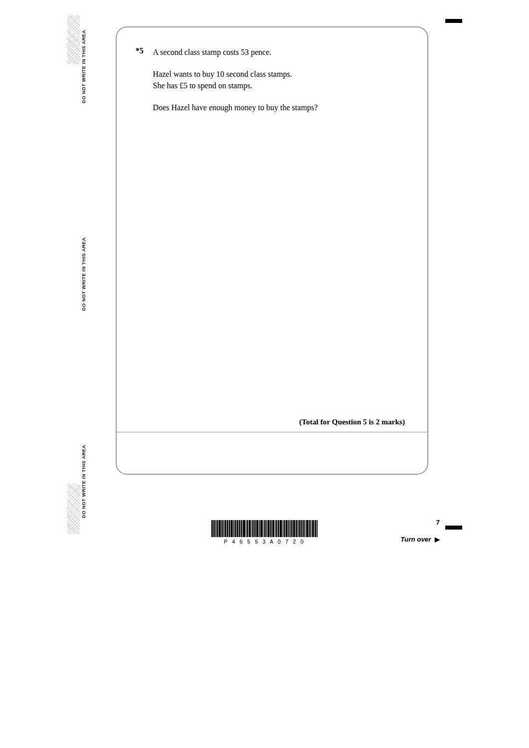DO NOT WRITE IN THIS AREA
DO NOT WRITE IN THIS AREA
DO NOT WRITE IN THIS AREA
*5
A second class stamp costs 53 pence.
Hazel wants to buy 10 second class stamps.
She has £5 to spend on stamps.
Does Hazel have enough money to buy the stamps?
(Total for Question 5 is 2 marks)
P 4 6 5 5 3 A 0 7 2 0
7
Turn over▶